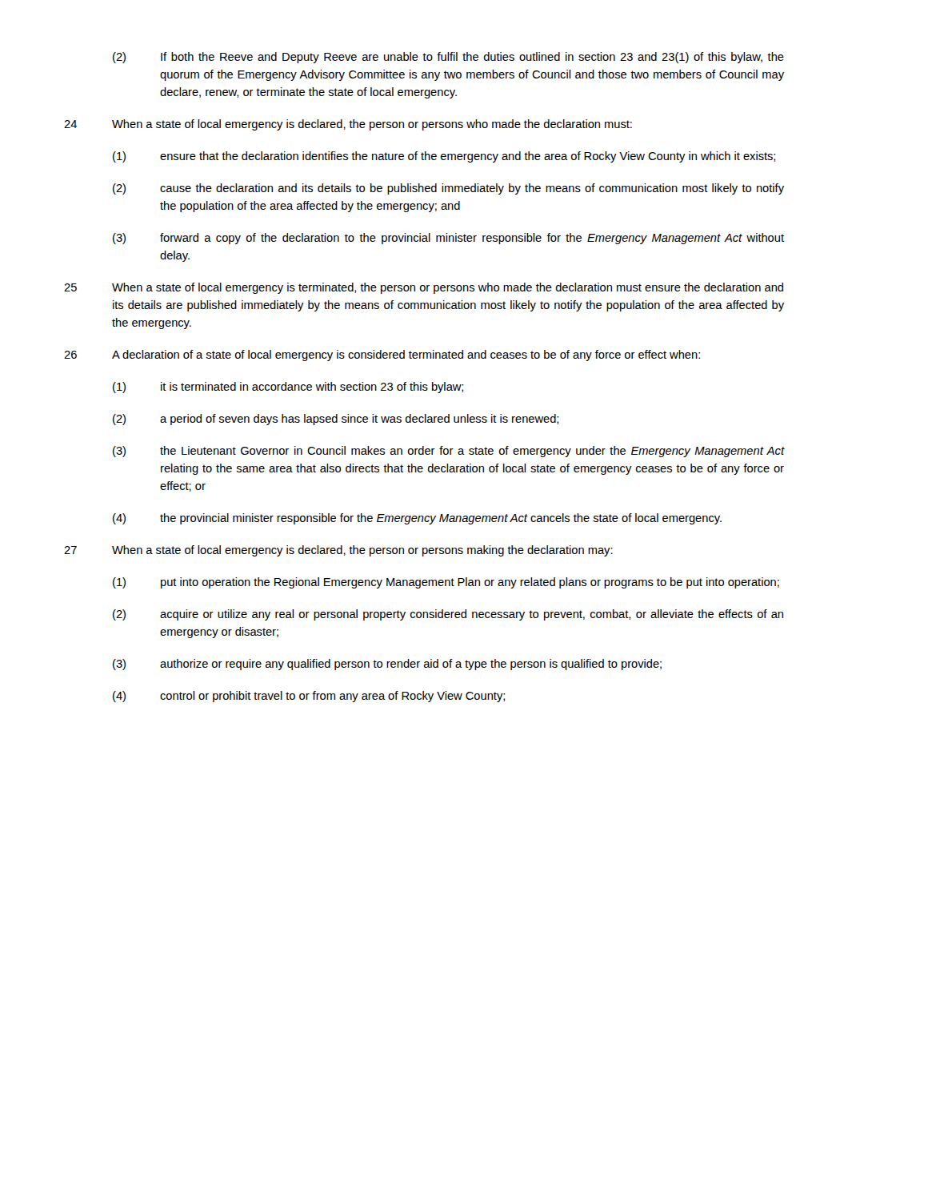(2)
If both the Reeve and Deputy Reeve are unable to fulfil the duties outlined in section 23 and 23(1) of this bylaw, the quorum of the Emergency Advisory Committee is any two members of Council and those two members of Council may declare, renew, or terminate the state of local emergency.
24
When a state of local emergency is declared, the person or persons who made the declaration must:
(1)
ensure that the declaration identifies the nature of the emergency and the area of Rocky View County in which it exists;
(2)
cause the declaration and its details to be published immediately by the means of communication most likely to notify the population of the area affected by the emergency; and
(3)
forward a copy of the declaration to the provincial minister responsible for the Emergency Management Act without delay.
25
When a state of local emergency is terminated, the person or persons who made the declaration must ensure the declaration and its details are published immediately by the means of communication most likely to notify the population of the area affected by the emergency.
26
A declaration of a state of local emergency is considered terminated and ceases to be of any force or effect when:
(1)
it is terminated in accordance with section 23 of this bylaw;
(2)
a period of seven days has lapsed since it was declared unless it is renewed;
(3)
the Lieutenant Governor in Council makes an order for a state of emergency under the Emergency Management Act relating to the same area that also directs that the declaration of local state of emergency ceases to be of any force or effect; or
(4)
the provincial minister responsible for the Emergency Management Act cancels the state of local emergency.
27
When a state of local emergency is declared, the person or persons making the declaration may:
(1)
put into operation the Regional Emergency Management Plan or any related plans or programs to be put into operation;
(2)
acquire or utilize any real or personal property considered necessary to prevent, combat, or alleviate the effects of an emergency or disaster;
(3)
authorize or require any qualified person to render aid of a type the person is qualified to provide;
(4)
control or prohibit travel to or from any area of Rocky View County;